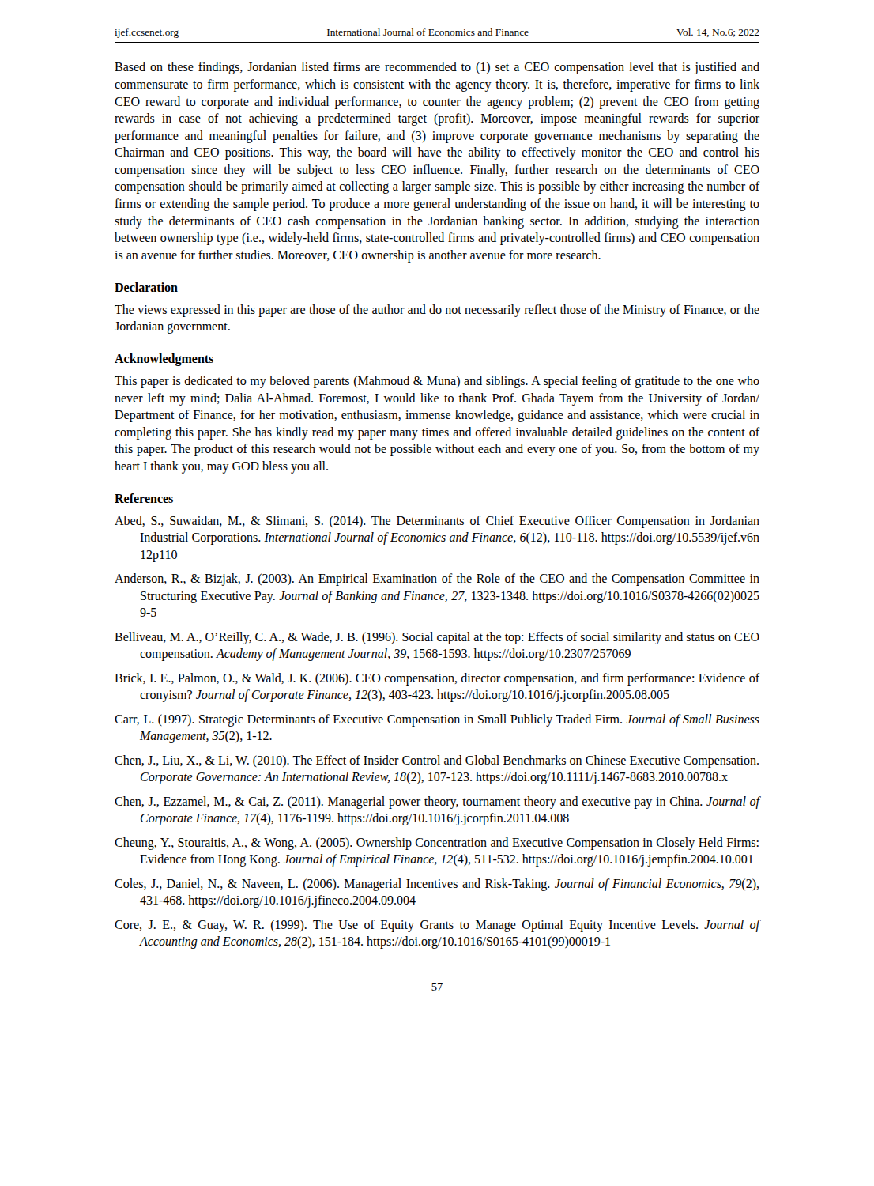ijef.ccsenet.org International Journal of Economics and Finance Vol. 14, No.6; 2022
Based on these findings, Jordanian listed firms are recommended to (1) set a CEO compensation level that is justified and commensurate to firm performance, which is consistent with the agency theory. It is, therefore, imperative for firms to link CEO reward to corporate and individual performance, to counter the agency problem; (2) prevent the CEO from getting rewards in case of not achieving a predetermined target (profit). Moreover, impose meaningful rewards for superior performance and meaningful penalties for failure, and (3) improve corporate governance mechanisms by separating the Chairman and CEO positions. This way, the board will have the ability to effectively monitor the CEO and control his compensation since they will be subject to less CEO influence. Finally, further research on the determinants of CEO compensation should be primarily aimed at collecting a larger sample size. This is possible by either increasing the number of firms or extending the sample period. To produce a more general understanding of the issue on hand, it will be interesting to study the determinants of CEO cash compensation in the Jordanian banking sector. In addition, studying the interaction between ownership type (i.e., widely-held firms, state-controlled firms and privately-controlled firms) and CEO compensation is an avenue for further studies. Moreover, CEO ownership is another avenue for more research.
Declaration
The views expressed in this paper are those of the author and do not necessarily reflect those of the Ministry of Finance, or the Jordanian government.
Acknowledgments
This paper is dedicated to my beloved parents (Mahmoud & Muna) and siblings. A special feeling of gratitude to the one who never left my mind; Dalia Al-Ahmad. Foremost, I would like to thank Prof. Ghada Tayem from the University of Jordan/ Department of Finance, for her motivation, enthusiasm, immense knowledge, guidance and assistance, which were crucial in completing this paper. She has kindly read my paper many times and offered invaluable detailed guidelines on the content of this paper. The product of this research would not be possible without each and every one of you. So, from the bottom of my heart I thank you, may GOD bless you all.
References
Abed, S., Suwaidan, M., & Slimani, S. (2014). The Determinants of Chief Executive Officer Compensation in Jordanian Industrial Corporations. International Journal of Economics and Finance, 6(12), 110-118. https://doi.org/10.5539/ijef.v6n12p110
Anderson, R., & Bizjak, J. (2003). An Empirical Examination of the Role of the CEO and the Compensation Committee in Structuring Executive Pay. Journal of Banking and Finance, 27, 1323-1348. https://doi.org/10.1016/S0378-4266(02)00259-5
Belliveau, M. A., O’Reilly, C. A., & Wade, J. B. (1996). Social capital at the top: Effects of social similarity and status on CEO compensation. Academy of Management Journal, 39, 1568-1593. https://doi.org/10.2307/257069
Brick, I. E., Palmon, O., & Wald, J. K. (2006). CEO compensation, director compensation, and firm performance: Evidence of cronyism? Journal of Corporate Finance, 12(3), 403-423. https://doi.org/10.1016/j.jcorpfin.2005.08.005
Carr, L. (1997). Strategic Determinants of Executive Compensation in Small Publicly Traded Firm. Journal of Small Business Management, 35(2), 1-12.
Chen, J., Liu, X., & Li, W. (2010). The Effect of Insider Control and Global Benchmarks on Chinese Executive Compensation. Corporate Governance: An International Review, 18(2), 107-123. https://doi.org/10.1111/j.1467-8683.2010.00788.x
Chen, J., Ezzamel, M., & Cai, Z. (2011). Managerial power theory, tournament theory and executive pay in China. Journal of Corporate Finance, 17(4), 1176-1199. https://doi.org/10.1016/j.jcorpfin.2011.04.008
Cheung, Y., Stouraitis, A., & Wong, A. (2005). Ownership Concentration and Executive Compensation in Closely Held Firms: Evidence from Hong Kong. Journal of Empirical Finance, 12(4), 511-532. https://doi.org/10.1016/j.jempfin.2004.10.001
Coles, J., Daniel, N., & Naveen, L. (2006). Managerial Incentives and Risk-Taking. Journal of Financial Economics, 79(2), 431-468. https://doi.org/10.1016/j.jfineco.2004.09.004
Core, J. E., & Guay, W. R. (1999). The Use of Equity Grants to Manage Optimal Equity Incentive Levels. Journal of Accounting and Economics, 28(2), 151-184. https://doi.org/10.1016/S0165-4101(99)00019-1
57